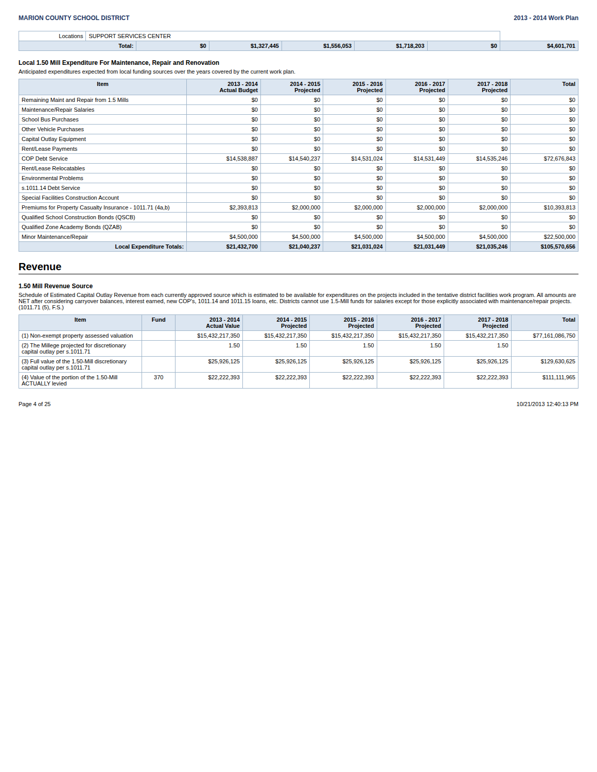MARION COUNTY SCHOOL DISTRICT 2013 - 2014 Work Plan
| Locations | SUPPORT SERVICES CENTER |
| Total: | $0 | $1,327,445 | $1,556,053 | $1,718,203 | $0 | $4,601,701 |
Local 1.50 Mill Expenditure For Maintenance, Repair and Renovation
Anticipated expenditures expected from local funding sources over the years covered by the current work plan.
| Item | 2013 - 2014 Actual Budget | 2014 - 2015 Projected | 2015 - 2016 Projected | 2016 - 2017 Projected | 2017 - 2018 Projected | Total |
| --- | --- | --- | --- | --- | --- | --- |
| Remaining Maint and Repair from 1.5 Mills | $0 | $0 | $0 | $0 | $0 | $0 |
| Maintenance/Repair Salaries | $0 | $0 | $0 | $0 | $0 | $0 |
| School Bus Purchases | $0 | $0 | $0 | $0 | $0 | $0 |
| Other Vehicle Purchases | $0 | $0 | $0 | $0 | $0 | $0 |
| Capital Outlay Equipment | $0 | $0 | $0 | $0 | $0 | $0 |
| Rent/Lease Payments | $0 | $0 | $0 | $0 | $0 | $0 |
| COP Debt Service | $14,538,887 | $14,540,237 | $14,531,024 | $14,531,449 | $14,535,246 | $72,676,843 |
| Rent/Lease Relocatables | $0 | $0 | $0 | $0 | $0 | $0 |
| Environmental Problems | $0 | $0 | $0 | $0 | $0 | $0 |
| s.1011.14 Debt Service | $0 | $0 | $0 | $0 | $0 | $0 |
| Special Facilities Construction Account | $0 | $0 | $0 | $0 | $0 | $0 |
| Premiums for Property Casualty Insurance - 1011.71 (4a,b) | $2,393,813 | $2,000,000 | $2,000,000 | $2,000,000 | $2,000,000 | $10,393,813 |
| Qualified School Construction Bonds (QSCB) | $0 | $0 | $0 | $0 | $0 | $0 |
| Qualified Zone Academy Bonds (QZAB) | $0 | $0 | $0 | $0 | $0 | $0 |
| Minor Maintenance/Repair | $4,500,000 | $4,500,000 | $4,500,000 | $4,500,000 | $4,500,000 | $22,500,000 |
| Local Expenditure Totals: | $21,432,700 | $21,040,237 | $21,031,024 | $21,031,449 | $21,035,246 | $105,570,656 |
Revenue
1.50 Mill Revenue Source
Schedule of Estimated Capital Outlay Revenue from each currently approved source which is estimated to be available for expenditures on the projects included in the tentative district facilities work program. All amounts are NET after considering carryover balances, interest earned, new COP's, 1011.14 and 1011.15 loans, etc. Districts cannot use 1.5-Mill funds for salaries except for those explicitly associated with maintenance/repair projects. (1011.71 (5), F.S.)
| Item | Fund | 2013 - 2014 Actual Value | 2014 - 2015 Projected | 2015 - 2016 Projected | 2016 - 2017 Projected | 2017 - 2018 Projected | Total |
| --- | --- | --- | --- | --- | --- | --- | --- |
| (1) Non-exempt property assessed valuation | | $15,432,217,350 | $15,432,217,350 | $15,432,217,350 | $15,432,217,350 | $15,432,217,350 | $77,161,086,750 |
| (2) The Millege projected for discretionary capital outlay per s.1011.71 | | 1.50 | 1.50 | 1.50 | 1.50 | 1.50 | |
| (3) Full value of the 1.50-Mill discretionary capital outlay per s.1011.71 | | $25,926,125 | $25,926,125 | $25,926,125 | $25,926,125 | $25,926,125 | $129,630,625 |
| (4) Value of the portion of the 1.50-Mill ACTUALLY levied | 370 | $22,222,393 | $22,222,393 | $22,222,393 | $22,222,393 | $22,222,393 | $111,111,965 |
Page 4 of 25 10/21/2013 12:40:13 PM